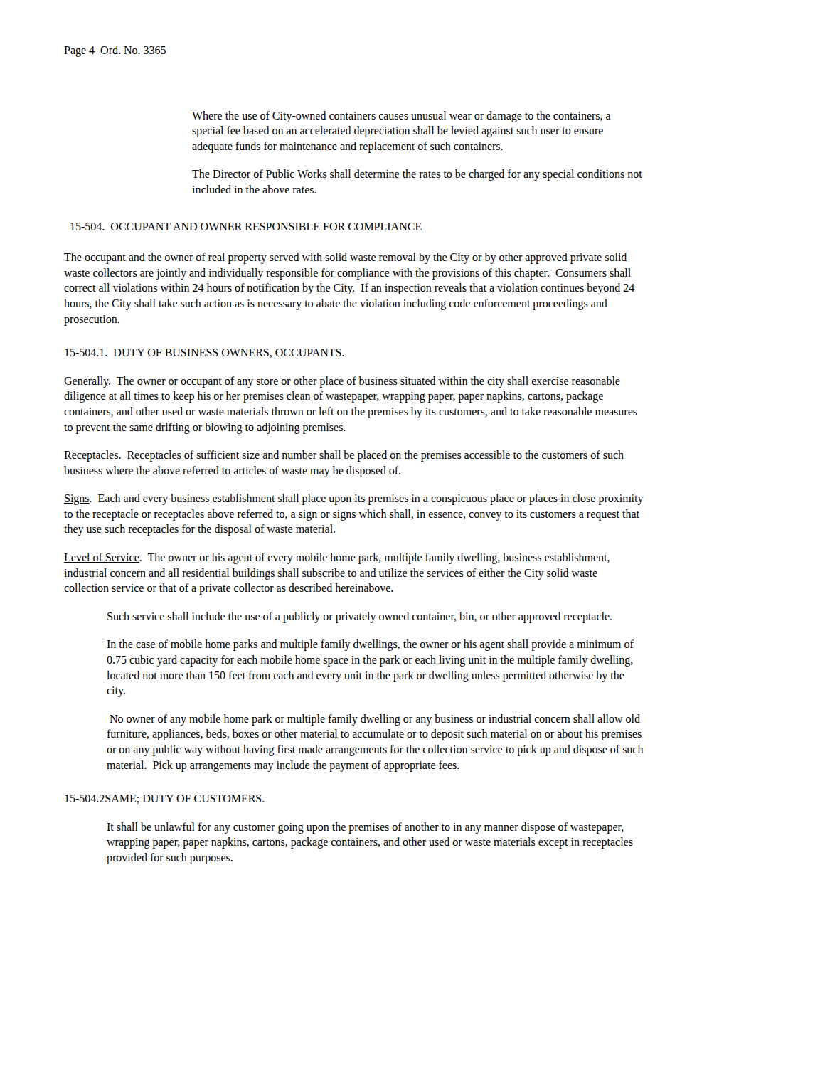Page 4 Ord. No. 3365
Where the use of City-owned containers causes unusual wear or damage to the containers, a special fee based on an accelerated depreciation shall be levied against such user to ensure adequate funds for maintenance and replacement of such containers.
The Director of Public Works shall determine the rates to be charged for any special conditions not included in the above rates.
15-504. OCCUPANT AND OWNER RESPONSIBLE FOR COMPLIANCE
The occupant and the owner of real property served with solid waste removal by the City or by other approved private solid waste collectors are jointly and individually responsible for compliance with the provisions of this chapter. Consumers shall correct all violations within 24 hours of notification by the City. If an inspection reveals that a violation continues beyond 24 hours, the City shall take such action as is necessary to abate the violation including code enforcement proceedings and prosecution.
15-504.1. DUTY OF BUSINESS OWNERS, OCCUPANTS.
Generally. The owner or occupant of any store or other place of business situated within the city shall exercise reasonable diligence at all times to keep his or her premises clean of wastepaper, wrapping paper, paper napkins, cartons, package containers, and other used or waste materials thrown or left on the premises by its customers, and to take reasonable measures to prevent the same drifting or blowing to adjoining premises.
Receptacles. Receptacles of sufficient size and number shall be placed on the premises accessible to the customers of such business where the above referred to articles of waste may be disposed of.
Signs. Each and every business establishment shall place upon its premises in a conspicuous place or places in close proximity to the receptacle or receptacles above referred to, a sign or signs which shall, in essence, convey to its customers a request that they use such receptacles for the disposal of waste material.
Level of Service. The owner or his agent of every mobile home park, multiple family dwelling, business establishment, industrial concern and all residential buildings shall subscribe to and utilize the services of either the City solid waste collection service or that of a private collector as described hereinabove.
Such service shall include the use of a publicly or privately owned container, bin, or other approved receptacle.
In the case of mobile home parks and multiple family dwellings, the owner or his agent shall provide a minimum of 0.75 cubic yard capacity for each mobile home space in the park or each living unit in the multiple family dwelling, located not more than 150 feet from each and every unit in the park or dwelling unless permitted otherwise by the city.
No owner of any mobile home park or multiple family dwelling or any business or industrial concern shall allow old furniture, appliances, beds, boxes or other material to accumulate or to deposit such material on or about his premises or on any public way without having first made arrangements for the collection service to pick up and dispose of such material. Pick up arrangements may include the payment of appropriate fees.
15-504.2SAME; DUTY OF CUSTOMERS.
It shall be unlawful for any customer going upon the premises of another to in any manner dispose of wastepaper, wrapping paper, paper napkins, cartons, package containers, and other used or waste materials except in receptacles provided for such purposes.